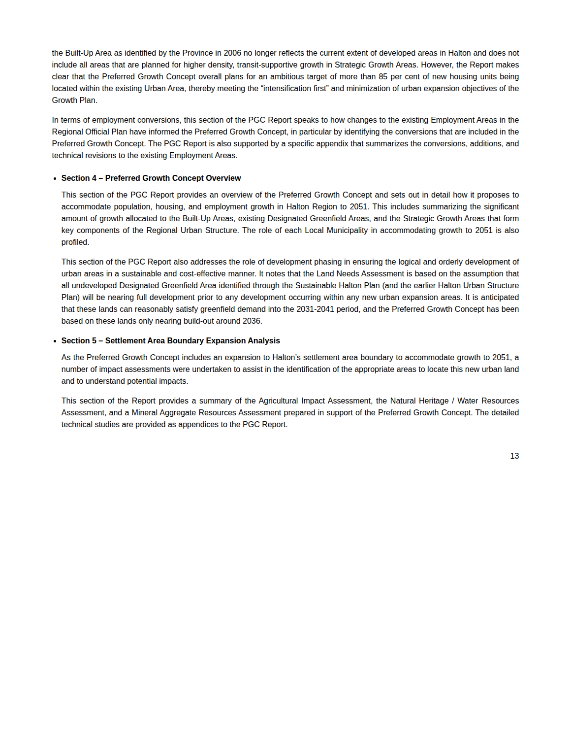the Built-Up Area as identified by the Province in 2006 no longer reflects the current extent of developed areas in Halton and does not include all areas that are planned for higher density, transit-supportive growth in Strategic Growth Areas. However, the Report makes clear that the Preferred Growth Concept overall plans for an ambitious target of more than 85 per cent of new housing units being located within the existing Urban Area, thereby meeting the “intensification first” and minimization of urban expansion objectives of the Growth Plan.
In terms of employment conversions, this section of the PGC Report speaks to how changes to the existing Employment Areas in the Regional Official Plan have informed the Preferred Growth Concept, in particular by identifying the conversions that are included in the Preferred Growth Concept. The PGC Report is also supported by a specific appendix that summarizes the conversions, additions, and technical revisions to the existing Employment Areas.
Section 4 – Preferred Growth Concept Overview
This section of the PGC Report provides an overview of the Preferred Growth Concept and sets out in detail how it proposes to accommodate population, housing, and employment growth in Halton Region to 2051. This includes summarizing the significant amount of growth allocated to the Built-Up Areas, existing Designated Greenfield Areas, and the Strategic Growth Areas that form key components of the Regional Urban Structure. The role of each Local Municipality in accommodating growth to 2051 is also profiled.
This section of the PGC Report also addresses the role of development phasing in ensuring the logical and orderly development of urban areas in a sustainable and cost-effective manner. It notes that the Land Needs Assessment is based on the assumption that all undeveloped Designated Greenfield Area identified through the Sustainable Halton Plan (and the earlier Halton Urban Structure Plan) will be nearing full development prior to any development occurring within any new urban expansion areas. It is anticipated that these lands can reasonably satisfy greenfield demand into the 2031-2041 period, and the Preferred Growth Concept has been based on these lands only nearing build-out around 2036.
Section 5 – Settlement Area Boundary Expansion Analysis
As the Preferred Growth Concept includes an expansion to Halton’s settlement area boundary to accommodate growth to 2051, a number of impact assessments were undertaken to assist in the identification of the appropriate areas to locate this new urban land and to understand potential impacts.
This section of the Report provides a summary of the Agricultural Impact Assessment, the Natural Heritage / Water Resources Assessment, and a Mineral Aggregate Resources Assessment prepared in support of the Preferred Growth Concept. The detailed technical studies are provided as appendices to the PGC Report.
13